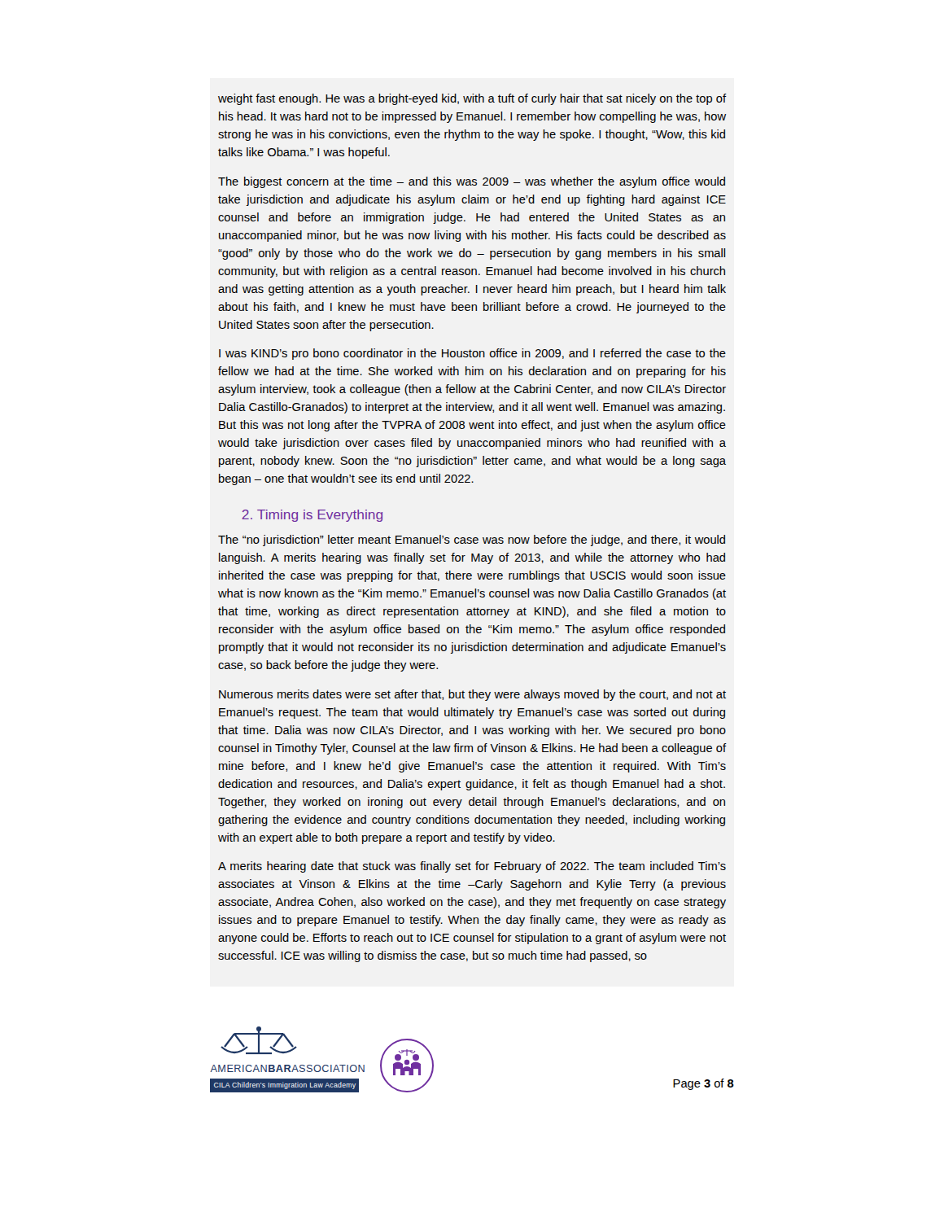weight fast enough. He was a bright-eyed kid, with a tuft of curly hair that sat nicely on the top of his head. It was hard not to be impressed by Emanuel. I remember how compelling he was, how strong he was in his convictions, even the rhythm to the way he spoke. I thought, “Wow, this kid talks like Obama.” I was hopeful.
The biggest concern at the time – and this was 2009 – was whether the asylum office would take jurisdiction and adjudicate his asylum claim or he’d end up fighting hard against ICE counsel and before an immigration judge. He had entered the United States as an unaccompanied minor, but he was now living with his mother. His facts could be described as “good” only by those who do the work we do – persecution by gang members in his small community, but with religion as a central reason. Emanuel had become involved in his church and was getting attention as a youth preacher. I never heard him preach, but I heard him talk about his faith, and I knew he must have been brilliant before a crowd. He journeyed to the United States soon after the persecution.
I was KIND’s pro bono coordinator in the Houston office in 2009, and I referred the case to the fellow we had at the time. She worked with him on his declaration and on preparing for his asylum interview, took a colleague (then a fellow at the Cabrini Center, and now CILA’s Director Dalia Castillo-Granados) to interpret at the interview, and it all went well. Emanuel was amazing. But this was not long after the TVPRA of 2008 went into effect, and just when the asylum office would take jurisdiction over cases filed by unaccompanied minors who had reunified with a parent, nobody knew. Soon the “no jurisdiction” letter came, and what would be a long saga began – one that wouldn’t see its end until 2022.
2. Timing is Everything
The “no jurisdiction” letter meant Emanuel’s case was now before the judge, and there, it would languish. A merits hearing was finally set for May of 2013, and while the attorney who had inherited the case was prepping for that, there were rumblings that USCIS would soon issue what is now known as the “Kim memo.” Emanuel’s counsel was now Dalia Castillo Granados (at that time, working as direct representation attorney at KIND), and she filed a motion to reconsider with the asylum office based on the “Kim memo.” The asylum office responded promptly that it would not reconsider its no jurisdiction determination and adjudicate Emanuel’s case, so back before the judge they were.
Numerous merits dates were set after that, but they were always moved by the court, and not at Emanuel’s request. The team that would ultimately try Emanuel’s case was sorted out during that time. Dalia was now CILA’s Director, and I was working with her. We secured pro bono counsel in Timothy Tyler, Counsel at the law firm of Vinson & Elkins. He had been a colleague of mine before, and I knew he’d give Emanuel’s case the attention it required. With Tim’s dedication and resources, and Dalia’s expert guidance, it felt as though Emanuel had a shot. Together, they worked on ironing out every detail through Emanuel’s declarations, and on gathering the evidence and country conditions documentation they needed, including working with an expert able to both prepare a report and testify by video.
A merits hearing date that stuck was finally set for February of 2022. The team included Tim’s associates at Vinson & Elkins at the time –Carly Sagehorn and Kylie Terry (a previous associate, Andrea Cohen, also worked on the case), and they met frequently on case strategy issues and to prepare Emanuel to testify. When the day finally came, they were as ready as anyone could be. Efforts to reach out to ICE counsel for stipulation to a grant of asylum were not successful. ICE was willing to dismiss the case, but so much time had passed, so
AMERICANBARASSOCIATION
CILA Children's Immigration Law Academy
Page 3 of 8